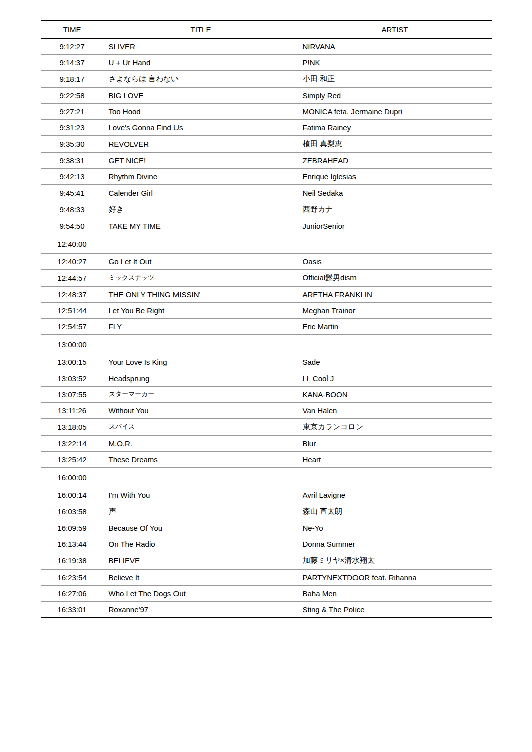| TIME | TITLE | ARTIST |
| --- | --- | --- |
| 9:12:27 | SLIVER | NIRVANA |
| 9:14:37 | U + Ur Hand | P!NK |
| 9:18:17 | さよならは 言わない | 小田 和正 |
| 9:22:58 | BIG LOVE | Simply Red |
| 9:27:21 | Too Hood | MONICA feta. Jermaine Dupri |
| 9:31:23 | Love's Gonna Find Us | Fatima Rainey |
| 9:35:30 | REVOLVER | 植田 真梨恵 |
| 9:38:31 | GET NICE! | ZEBRAHEAD |
| 9:42:13 | Rhythm Divine | Enrique Iglesias |
| 9:45:41 | Calender Girl | Neil Sedaka |
| 9:48:33 | 好き | 西野カナ |
| 9:54:50 | TAKE MY TIME | JuniorSenior |
| 12:40:00 | | |
| 12:40:27 | Go Let It Out | Oasis |
| 12:44:57 | ミックスナッツ | Official髭男dism |
| 12:48:37 | THE ONLY THING MISSIN' | ARETHA FRANKLIN |
| 12:51:44 | Let You Be Right | Meghan Trainor |
| 12:54:57 | FLY | Eric Martin |
| 13:00:00 | | |
| 13:00:15 | Your Love Is King | Sade |
| 13:03:52 | Headsprung | LL Cool J |
| 13:07:55 | スターマーカー | KANA-BOON |
| 13:11:26 | Without You | Van Halen |
| 13:18:05 | スパイス | 東京カランコロン |
| 13:22:14 | M.O.R. | Blur |
| 13:25:42 | These Dreams | Heart |
| 16:00:00 | | |
| 16:00:14 | I'm With You | Avril Lavigne |
| 16:03:58 | 声 | 森山 直太朗 |
| 16:09:59 | Because Of You | Ne-Yo |
| 16:13:44 | On The Radio | Donna Summer |
| 16:19:38 | BELIEVE | 加藤ミリヤ×清水翔太 |
| 16:23:54 | Believe It | PARTYNEXTDOOR feat. Rihanna |
| 16:27:06 | Who Let The Dogs Out | Baha Men |
| 16:33:01 | Roxanne'97 | Sting & The Police |